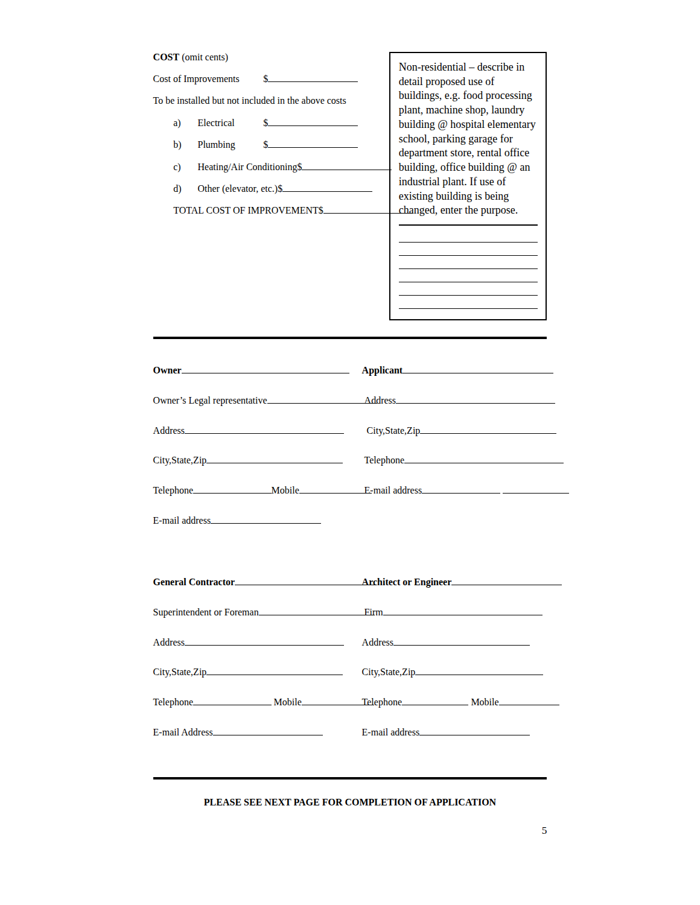COST (omit cents)
Cost of Improvements $
To be installed but not included in the above costs
a) Electrical $
b) Plumbing $
c) Heating/Air Conditioning $
d) Other (elevator, etc.) $
TOTAL COST OF IMPROVEMENT $
Non-residential – describe in detail proposed use of buildings, e.g. food processing plant, machine shop, laundry building @ hospital elementary school, parking garage for department store, rental office building, office building @ an industrial plant. If use of existing building is being changed, enter the purpose.
Owner
Owner’s Legal representative
Address
City,State,Zip
Telephone Mobile
E-mail address
Applicant
Address
City,State,Zip
Telephone
E-mail address
General Contractor
Superintendent or Foreman
Address
City,State,Zip
Telephone Mobile
E-mail Address
Architect or Engineer
Firm
Address
City,State,Zip
Telephone Mobile
E-mail address
PLEASE SEE NEXT PAGE FOR COMPLETION OF APPLICATION
5